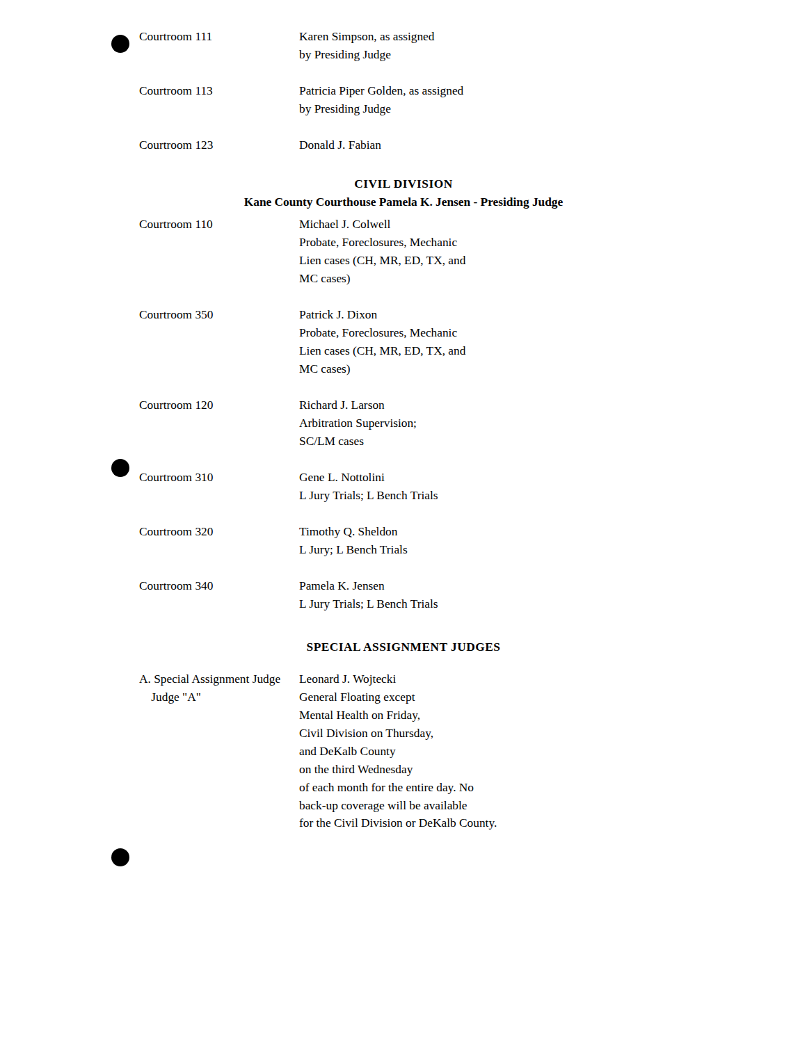Courtroom 111
Karen Simpson, as assigned
by Presiding Judge
Courtroom 113
Patricia Piper Golden, as assigned
by Presiding Judge
Courtroom 123
Donald J. Fabian
CIVIL DIVISION
Kane County Courthouse Pamela K. Jensen - Presiding Judge
Courtroom 110
Michael J. Colwell
Probate, Foreclosures, Mechanic
Lien cases (CH, MR, ED, TX, and
MC cases)
Courtroom 350
Patrick J. Dixon
Probate, Foreclosures, Mechanic
Lien cases (CH, MR, ED, TX, and
MC cases)
Courtroom 120
Richard J. Larson
Arbitration Supervision;
SC/LM cases
Courtroom 310
Gene L. Nottolini
L Jury Trials; L Bench Trials
Courtroom 320
Timothy Q. Sheldon
L Jury; L Bench Trials
Courtroom 340
Pamela K. Jensen
L Jury Trials; L Bench Trials
SPECIAL ASSIGNMENT JUDGES
A. Special Assignment Judge
Judge "A"
Leonard J. Wojtecki
General Floating except
Mental Health on Friday,
Civil Division on Thursday,
and DeKalb County
on the third Wednesday
of each month for the entire day. No
back-up coverage will be available
for the Civil Division or DeKalb County.